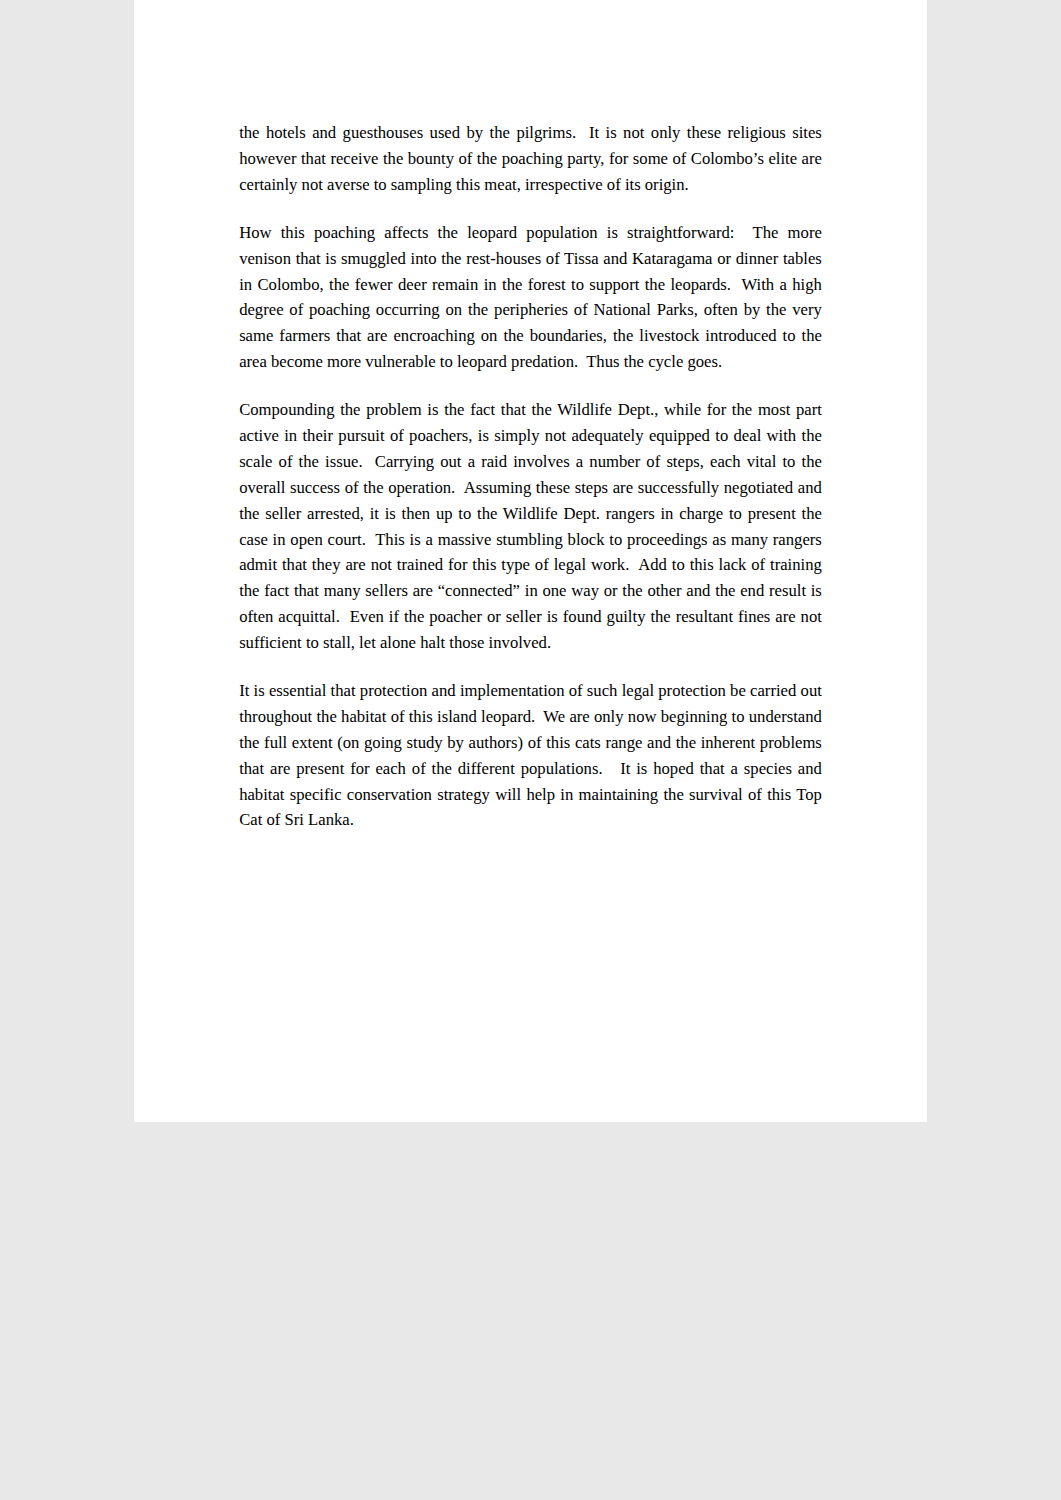the hotels and guesthouses used by the pilgrims. It is not only these religious sites however that receive the bounty of the poaching party, for some of Colombo’s elite are certainly not averse to sampling this meat, irrespective of its origin.
How this poaching affects the leopard population is straightforward: The more venison that is smuggled into the rest-houses of Tissa and Kataragama or dinner tables in Colombo, the fewer deer remain in the forest to support the leopards. With a high degree of poaching occurring on the peripheries of National Parks, often by the very same farmers that are encroaching on the boundaries, the livestock introduced to the area become more vulnerable to leopard predation. Thus the cycle goes.
Compounding the problem is the fact that the Wildlife Dept., while for the most part active in their pursuit of poachers, is simply not adequately equipped to deal with the scale of the issue. Carrying out a raid involves a number of steps, each vital to the overall success of the operation. Assuming these steps are successfully negotiated and the seller arrested, it is then up to the Wildlife Dept. rangers in charge to present the case in open court. This is a massive stumbling block to proceedings as many rangers admit that they are not trained for this type of legal work. Add to this lack of training the fact that many sellers are “connected” in one way or the other and the end result is often acquittal. Even if the poacher or seller is found guilty the resultant fines are not sufficient to stall, let alone halt those involved.
It is essential that protection and implementation of such legal protection be carried out throughout the habitat of this island leopard. We are only now beginning to understand the full extent (on going study by authors) of this cats range and the inherent problems that are present for each of the different populations. It is hoped that a species and habitat specific conservation strategy will help in maintaining the survival of this Top Cat of Sri Lanka.